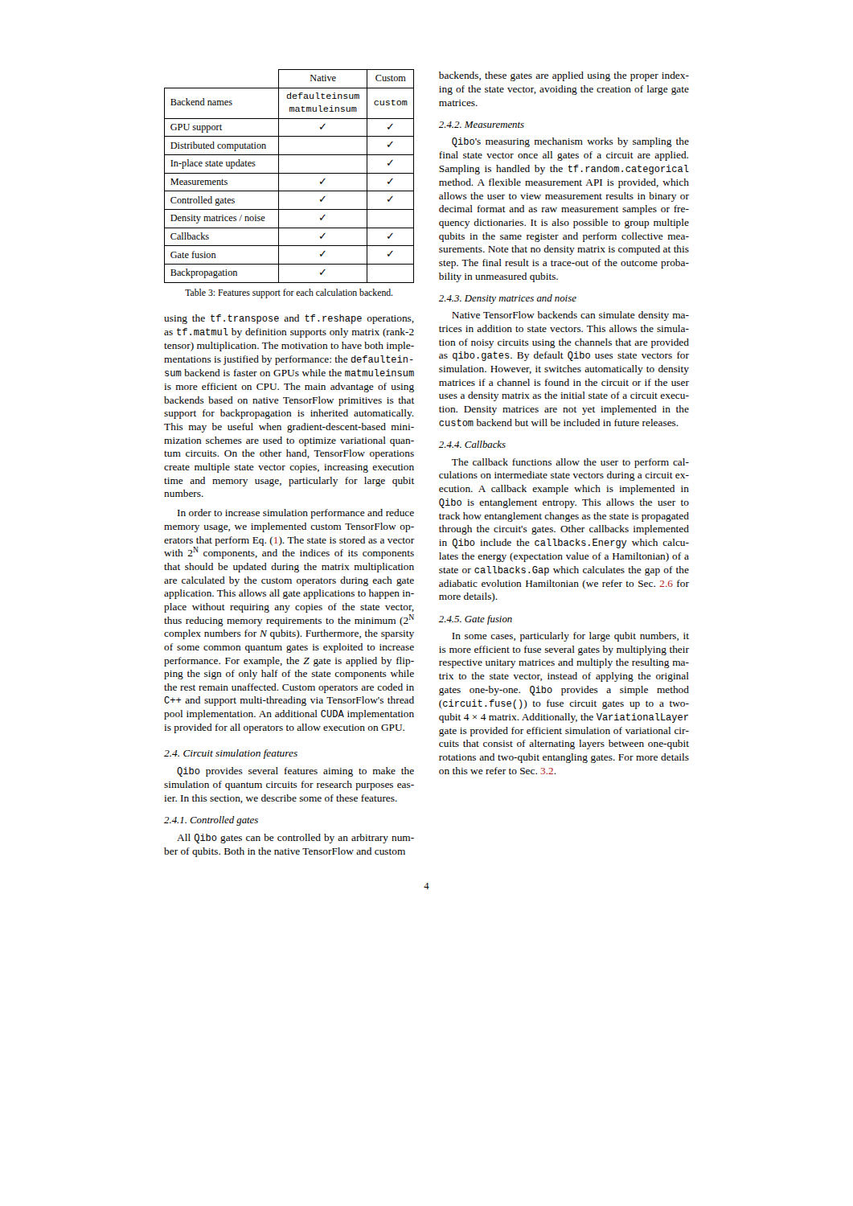| | Native | Custom |
| Backend names | defaulteinsum matmuleinsum | custom |
| GPU support | | |
| Distributed computation | | |
| In-place state updates | | |
| Measurements | | |
| Controlled gates | | |
| Density matrices / noise | | |
| Callbacks | | |
| Gate fusion | | |
| Backpropagation | | |
Table 3: Features support for each calculation backend.
using the tf.transpose and tf.reshape operations, as tf.matmul by definition supports only matrix (rank-2 tensor) multiplication. The motivation to have both implementations is justified by performance: the defaulteinsum backend is faster on GPUs while the matmuleinsum is more efficient on CPU. The main advantage of using backends based on native TensorFlow primitives is that support for backpropagation is inherited automatically. This may be useful when gradient-descent-based minimization schemes are used to optimize variational quantum circuits. On the other hand, TensorFlow operations create multiple state vector copies, increasing execution time and memory usage, particularly for large qubit numbers.
In order to increase simulation performance and reduce memory usage, we implemented custom TensorFlow operators that perform Eq. (1). The state is stored as a vector with 2N components, and the indices of its components that should be updated during the matrix multiplication are calculated by the custom operators during each gate application. This allows all gate applications to happen in-place without requiring any copies of the state vector, thus reducing memory requirements to the minimum (2N complex numbers for N qubits). Furthermore, the sparsity of some common quantum gates is exploited to increase performance. For example, the Z gate is applied by flipping the sign of only half of the state components while the rest remain unaffected. Custom operators are coded in C++ and support multi-threading via TensorFlow's thread pool implementation. An additional CUDA implementation is provided for all operators to allow execution on GPU.
2.4. Circuit simulation features
Qibo provides several features aiming to make the simulation of quantum circuits for research purposes easier. In this section, we describe some of these features.
2.4.1. Controlled gates
All Qibo gates can be controlled by an arbitrary number of qubits. Both in the native TensorFlow and custom
backends, these gates are applied using the proper indexing of the state vector, avoiding the creation of large gate matrices.
2.4.2. Measurements
Qibo's measuring mechanism works by sampling the final state vector once all gates of a circuit are applied. Sampling is handled by the tf.random.categorical method. A flexible measurement API is provided, which allows the user to view measurement results in binary or decimal format and as raw measurement samples or frequency dictionaries. It is also possible to group multiple qubits in the same register and perform collective measurements. Note that no density matrix is computed at this step. The final result is a trace-out of the outcome probability in unmeasured qubits.
2.4.3. Density matrices and noise
Native TensorFlow backends can simulate density matrices in addition to state vectors. This allows the simulation of noisy circuits using the channels that are provided as qibo.gates. By default Qibo uses state vectors for simulation. However, it switches automatically to density matrices if a channel is found in the circuit or if the user uses a density matrix as the initial state of a circuit execution. Density matrices are not yet implemented in the custom backend but will be included in future releases.
2.4.4. Callbacks
The callback functions allow the user to perform calculations on intermediate state vectors during a circuit execution. A callback example which is implemented in Qibo is entanglement entropy. This allows the user to track how entanglement changes as the state is propagated through the circuit's gates. Other callbacks implemented in Qibo include the callbacks.Energy which calculates the energy (expectation value of a Hamiltonian) of a state or callbacks.Gap which calculates the gap of the adiabatic evolution Hamiltonian (we refer to Sec. 2.6 for more details).
2.4.5. Gate fusion
In some cases, particularly for large qubit numbers, it is more efficient to fuse several gates by multiplying their respective unitary matrices and multiply the resulting matrix to the state vector, instead of applying the original gates one-by-one. Qibo provides a simple method (circuit.fuse()) to fuse circuit gates up to a two-qubit 4 × 4 matrix. Additionally, the VariationalLayer gate is provided for efficient simulation of variational circuits that consist of alternating layers between one-qubit rotations and two-qubit entangling gates. For more details on this we refer to Sec. 3.2.
4